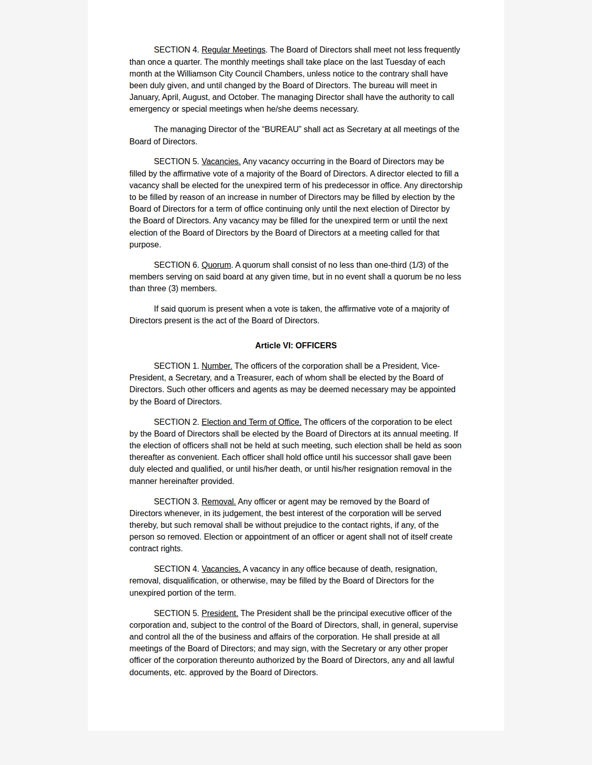SECTION 4. Regular Meetings. The Board of Directors shall meet not less frequently than once a quarter. The monthly meetings shall take place on the last Tuesday of each month at the Williamson City Council Chambers, unless notice to the contrary shall have been duly given, and until changed by the Board of Directors. The bureau will meet in January, April, August, and October. The managing Director shall have the authority to call emergency or special meetings when he/she deems necessary.
The managing Director of the “BUREAU” shall act as Secretary at all meetings of the Board of Directors.
SECTION 5. Vacancies. Any vacancy occurring in the Board of Directors may be filled by the affirmative vote of a majority of the Board of Directors. A director elected to fill a vacancy shall be elected for the unexpired term of his predecessor in office. Any directorship to be filled by reason of an increase in number of Directors may be filled by election by the Board of Directors for a term of office continuing only until the next election of Director by the Board of Directors. Any vacancy may be filled for the unexpired term or until the next election of the Board of Directors by the Board of Directors at a meeting called for that purpose.
SECTION 6. Quorum. A quorum shall consist of no less than one-third (1/3) of the members serving on said board at any given time, but in no event shall a quorum be no less than three (3) members.
If said quorum is present when a vote is taken, the affirmative vote of a majority of Directors present is the act of the Board of Directors.
Article VI: OFFICERS
SECTION 1. Number. The officers of the corporation shall be a President, Vice-President, a Secretary, and a Treasurer, each of whom shall be elected by the Board of Directors. Such other officers and agents as may be deemed necessary may be appointed by the Board of Directors.
SECTION 2. Election and Term of Office. The officers of the corporation to be elect by the Board of Directors shall be elected by the Board of Directors at its annual meeting. If the election of officers shall not be held at such meeting, such election shall be held as soon thereafter as convenient. Each officer shall hold office until his successor shall gave been duly elected and qualified, or until his/her death, or until his/her resignation removal in the manner hereinafter provided.
SECTION 3. Removal. Any officer or agent may be removed by the Board of Directors whenever, in its judgement, the best interest of the corporation will be served thereby, but such removal shall be without prejudice to the contact rights, if any, of the person so removed. Election or appointment of an officer or agent shall not of itself create contract rights.
SECTION 4. Vacancies. A vacancy in any office because of death, resignation, removal, disqualification, or otherwise, may be filled by the Board of Directors for the unexpired portion of the term.
SECTION 5. President. The President shall be the principal executive officer of the corporation and, subject to the control of the Board of Directors, shall, in general, supervise and control all the of the business and affairs of the corporation. He shall preside at all meetings of the Board of Directors; and may sign, with the Secretary or any other proper officer of the corporation thereunto authorized by the Board of Directors, any and all lawful documents, etc. approved by the Board of Directors.